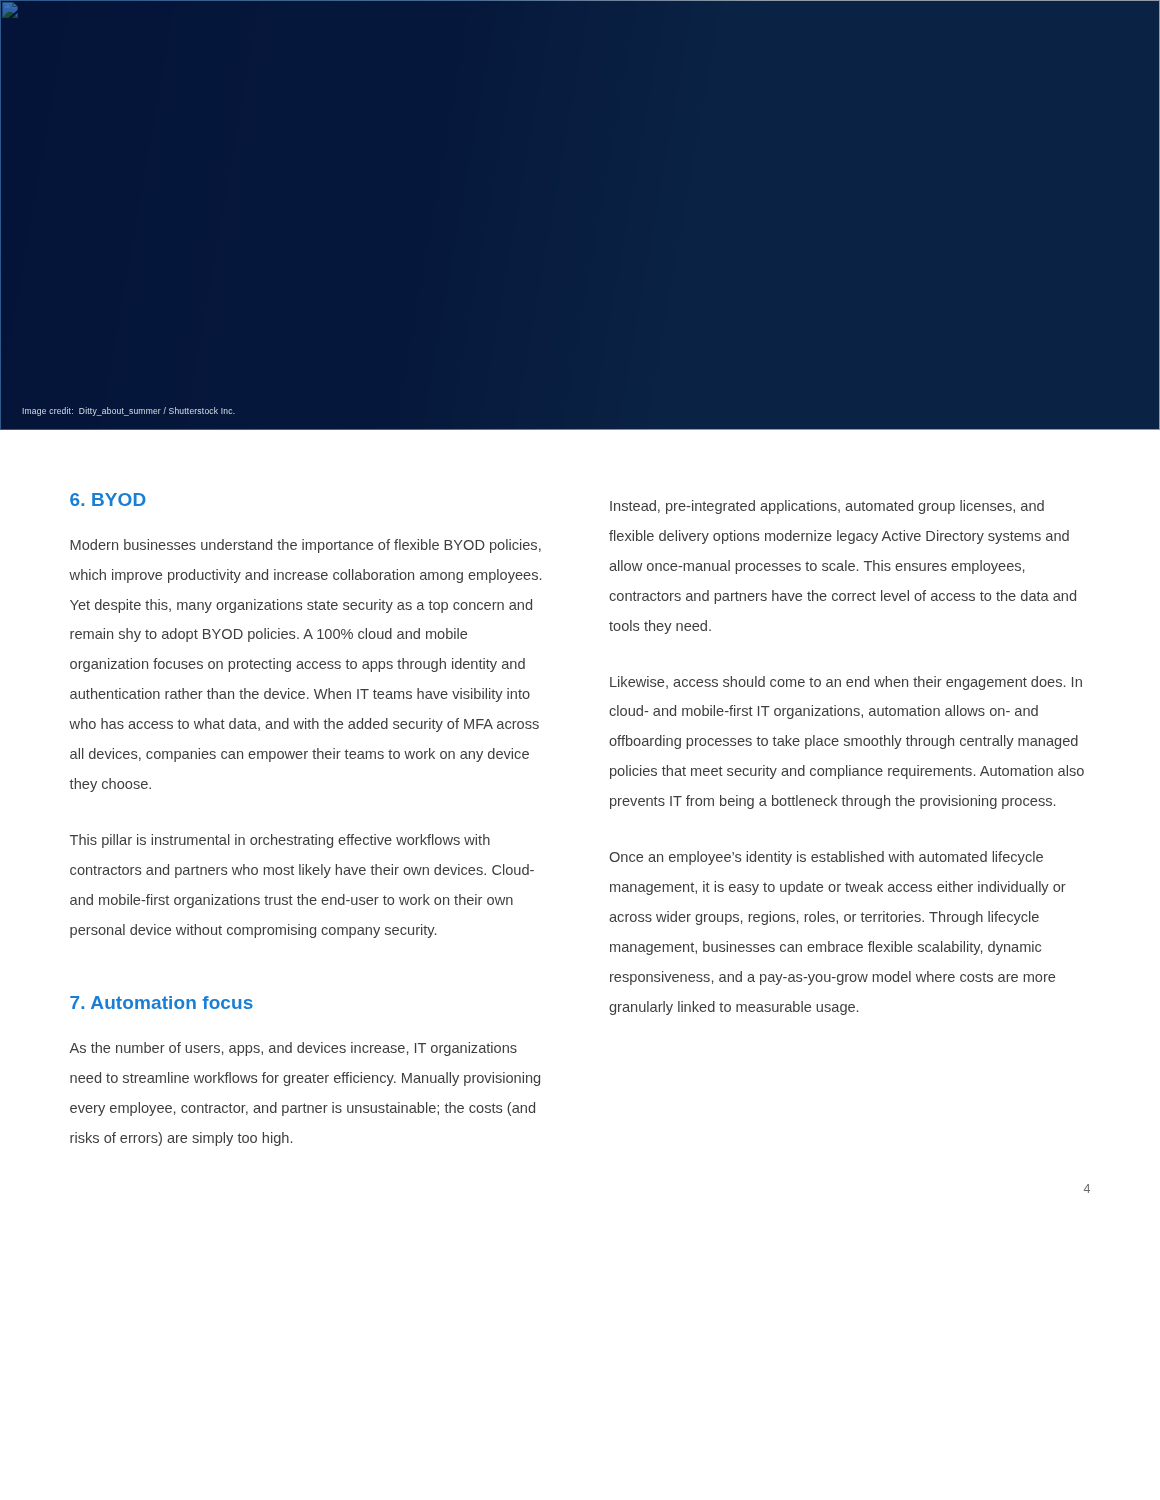Image credit: Ditty_about_summer / Shutterstock Inc.
6. BYOD
Modern businesses understand the importance of flexible BYOD policies, which improve productivity and increase collaboration among employees. Yet despite this, many organizations state security as a top concern and remain shy to adopt BYOD policies. A 100% cloud and mobile organization focuses on protecting access to apps through identity and authentication rather than the device. When IT teams have visibility into who has access to what data, and with the added security of MFA across all devices, companies can empower their teams to work on any device they choose.
This pillar is instrumental in orchestrating effective workflows with contractors and partners who most likely have their own devices. Cloud- and mobile-first organizations trust the end-user to work on their own personal device without compromising company security.
7. Automation focus
As the number of users, apps, and devices increase, IT organizations need to streamline workflows for greater efficiency. Manually provisioning every employee, contractor, and partner is unsustainable; the costs (and risks of errors) are simply too high.
Instead, pre-integrated applications, automated group licenses, and flexible delivery options modernize legacy Active Directory systems and allow once-manual processes to scale. This ensures employees, contractors and partners have the correct level of access to the data and tools they need.
Likewise, access should come to an end when their engagement does. In cloud- and mobile-first IT organizations, automation allows on- and offboarding processes to take place smoothly through centrally managed policies that meet security and compliance requirements. Automation also prevents IT from being a bottleneck through the provisioning process.
Once an employee’s identity is established with automated lifecycle management, it is easy to update or tweak access either individually or across wider groups, regions, roles, or territories. Through lifecycle management, businesses can embrace flexible scalability, dynamic responsiveness, and a pay-as-you-grow model where costs are more granularly linked to measurable usage.
4